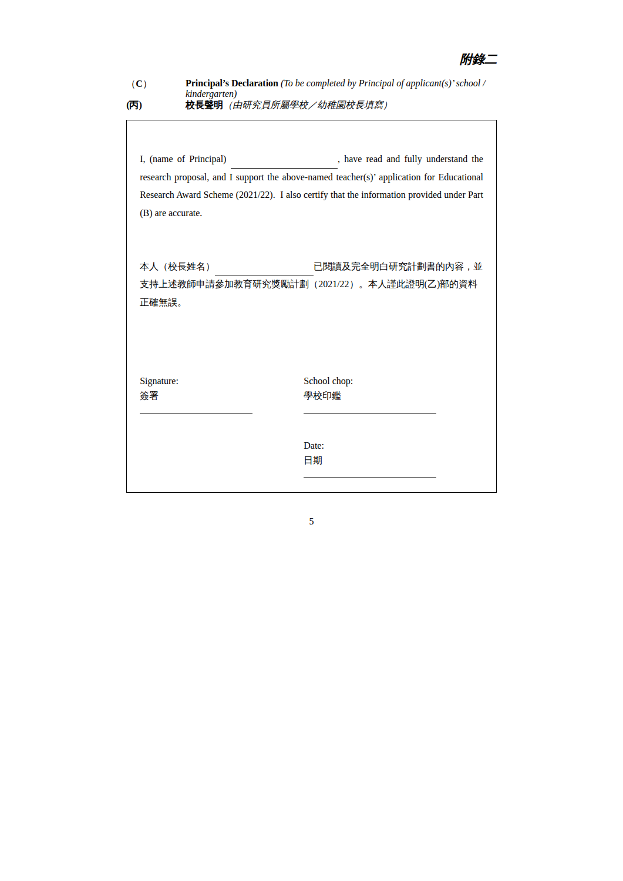附錄二
| （ C ） | Principal’s Declaration (To be completed by Principal of applicant(s)’ school / kindergarten) |
| (丙) | 校長聲明 （由研究員所屬學校／幼稚園校長填寫） |
I, (name of Principal) , have read and fully understand the research proposal, and I support the above-named teacher(s)’ application for Educational Research Award Scheme (2021/22). I also certify that the information provided under Part (B) are accurate.
本人（校長姓名） 已閱讀及完全明白研究計劃書的內容，並支持上述教師申請參加教育研究獎勵計劃（2021/22）。本人謹此證明(乙)部的資料正確無誤。
| Signature: | School chop: |
| 簽署 | 學校印鑑 |
| | Date: |
| | 日期 |
5